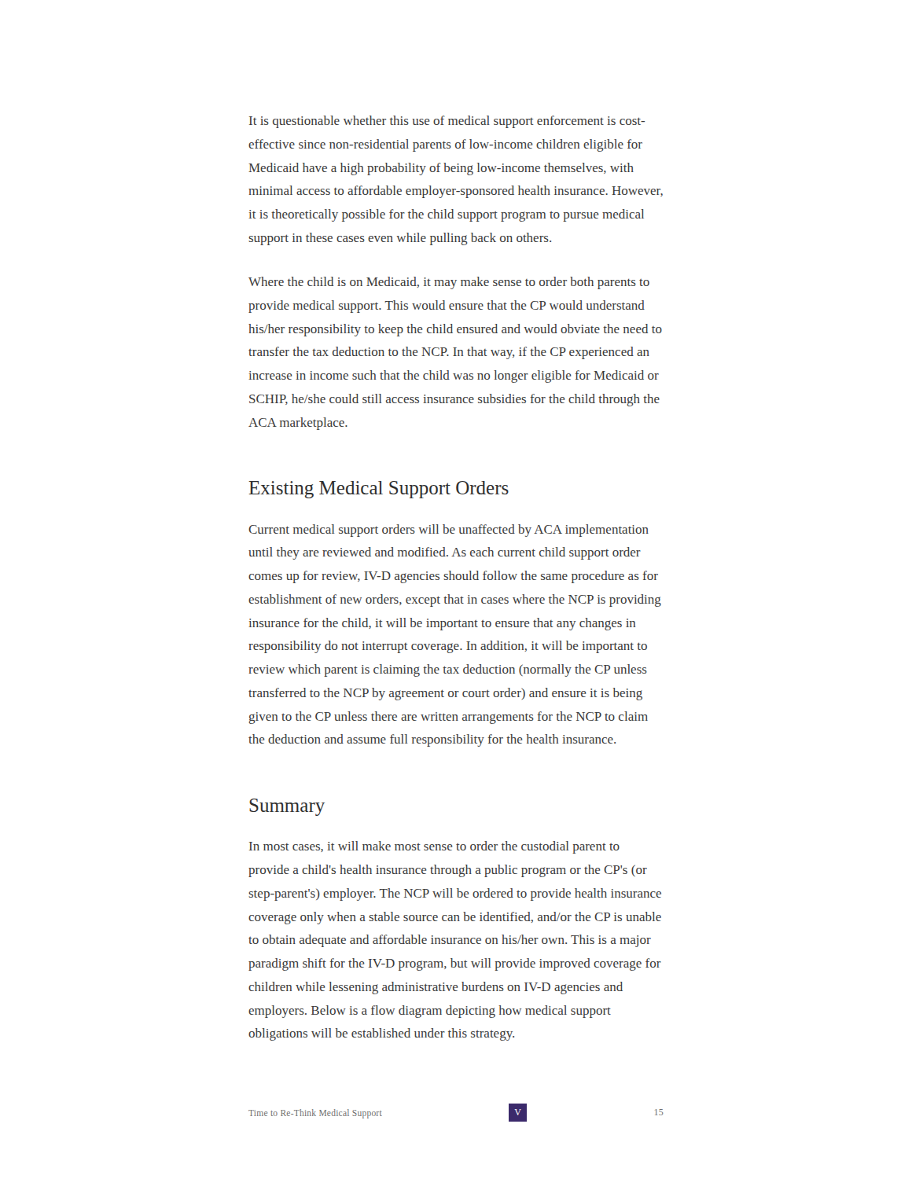It is questionable whether this use of medical support enforcement is cost-effective since non-residential parents of low-income children eligible for Medicaid have a high probability of being low-income themselves, with minimal access to affordable employer-sponsored health insurance. However, it is theoretically possible for the child support program to pursue medical support in these cases even while pulling back on others.
Where the child is on Medicaid, it may make sense to order both parents to provide medical support. This would ensure that the CP would understand his/her responsibility to keep the child ensured and would obviate the need to transfer the tax deduction to the NCP. In that way, if the CP experienced an increase in income such that the child was no longer eligible for Medicaid or SCHIP, he/she could still access insurance subsidies for the child through the ACA marketplace.
Existing Medical Support Orders
Current medical support orders will be unaffected by ACA implementation until they are reviewed and modified. As each current child support order comes up for review, IV-D agencies should follow the same procedure as for establishment of new orders, except that in cases where the NCP is providing insurance for the child, it will be important to ensure that any changes in responsibility do not interrupt coverage. In addition, it will be important to review which parent is claiming the tax deduction (normally the CP unless transferred to the NCP by agreement or court order) and ensure it is being given to the CP unless there are written arrangements for the NCP to claim the deduction and assume full responsibility for the health insurance.
Summary
In most cases, it will make most sense to order the custodial parent to provide a child's health insurance through a public program or the CP's (or step-parent's) employer. The NCP will be ordered to provide health insurance coverage only when a stable source can be identified, and/or the CP is unable to obtain adequate and affordable insurance on his/her own. This is a major paradigm shift for the IV-D program, but will provide improved coverage for children while lessening administrative burdens on IV-D agencies and employers. Below is a flow diagram depicting how medical support obligations will be established under this strategy.
Time to Re-Think Medical Support
V
15